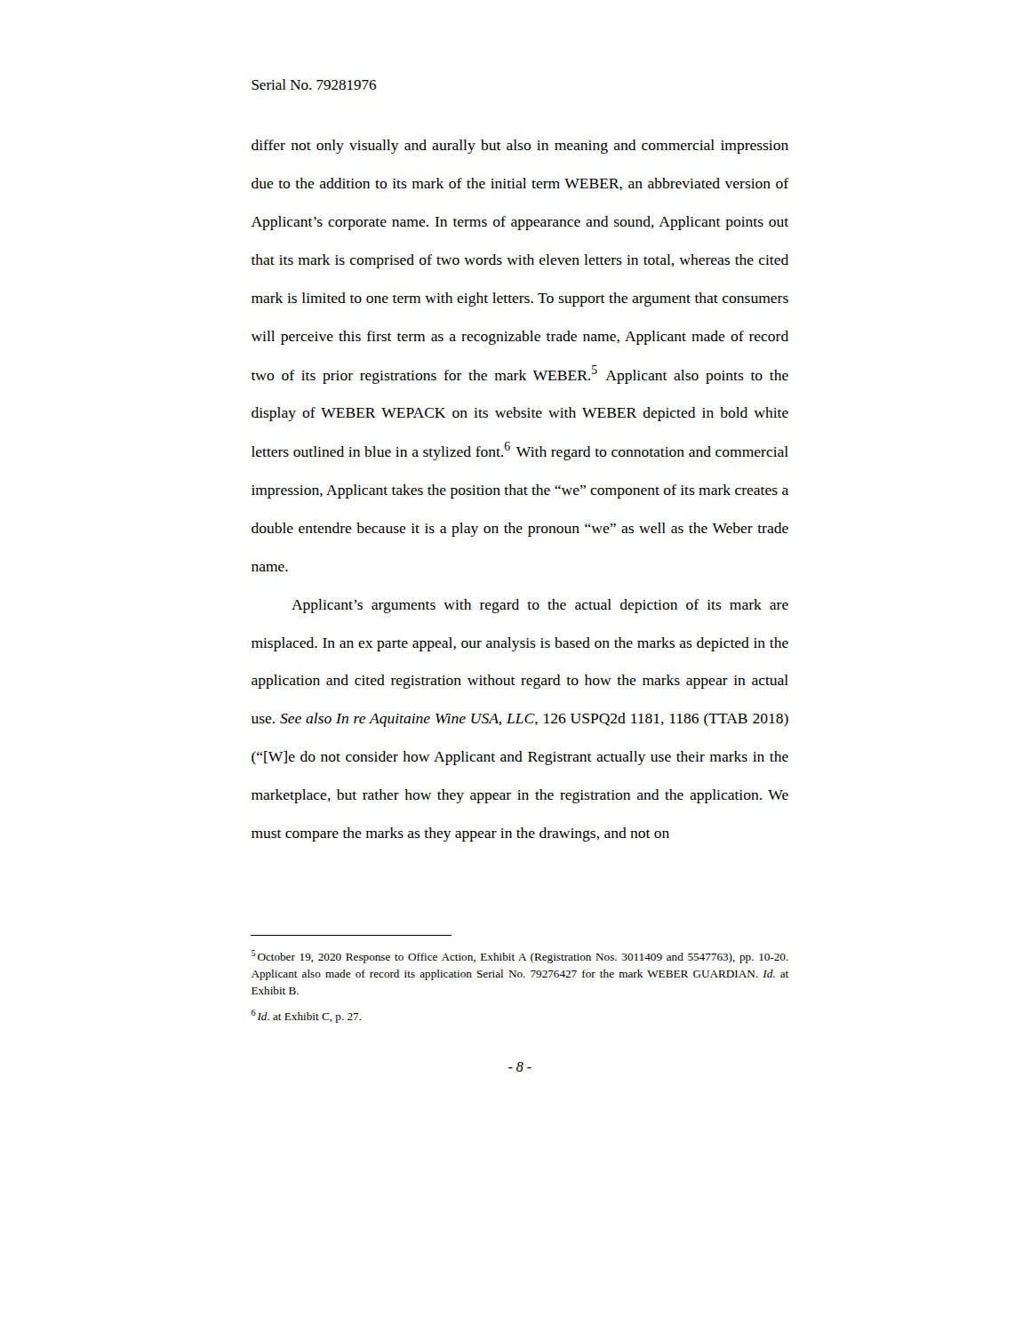Serial No. 79281976
differ not only visually and aurally but also in meaning and commercial impression due to the addition to its mark of the initial term WEBER, an abbreviated version of Applicant’s corporate name. In terms of appearance and sound, Applicant points out that its mark is comprised of two words with eleven letters in total, whereas the cited mark is limited to one term with eight letters. To support the argument that consumers will perceive this first term as a recognizable trade name, Applicant made of record two of its prior registrations for the mark WEBER.5 Applicant also points to the display of WEBER WEPACK on its website with WEBER depicted in bold white letters outlined in blue in a stylized font.6 With regard to connotation and commercial impression, Applicant takes the position that the “we” component of its mark creates a double entendre because it is a play on the pronoun “we” as well as the Weber trade name.
Applicant’s arguments with regard to the actual depiction of its mark are misplaced. In an ex parte appeal, our analysis is based on the marks as depicted in the application and cited registration without regard to how the marks appear in actual use. See also In re Aquitaine Wine USA, LLC, 126 USPQ2d 1181, 1186 (TTAB 2018) (“[W]e do not consider how Applicant and Registrant actually use their marks in the marketplace, but rather how they appear in the registration and the application. We must compare the marks as they appear in the drawings, and not on
5 October 19, 2020 Response to Office Action, Exhibit A (Registration Nos. 3011409 and 5547763), pp. 10-20. Applicant also made of record its application Serial No. 79276427 for the mark WEBER GUARDIAN. Id. at Exhibit B.
6 Id. at Exhibit C, p. 27.
- 8 -